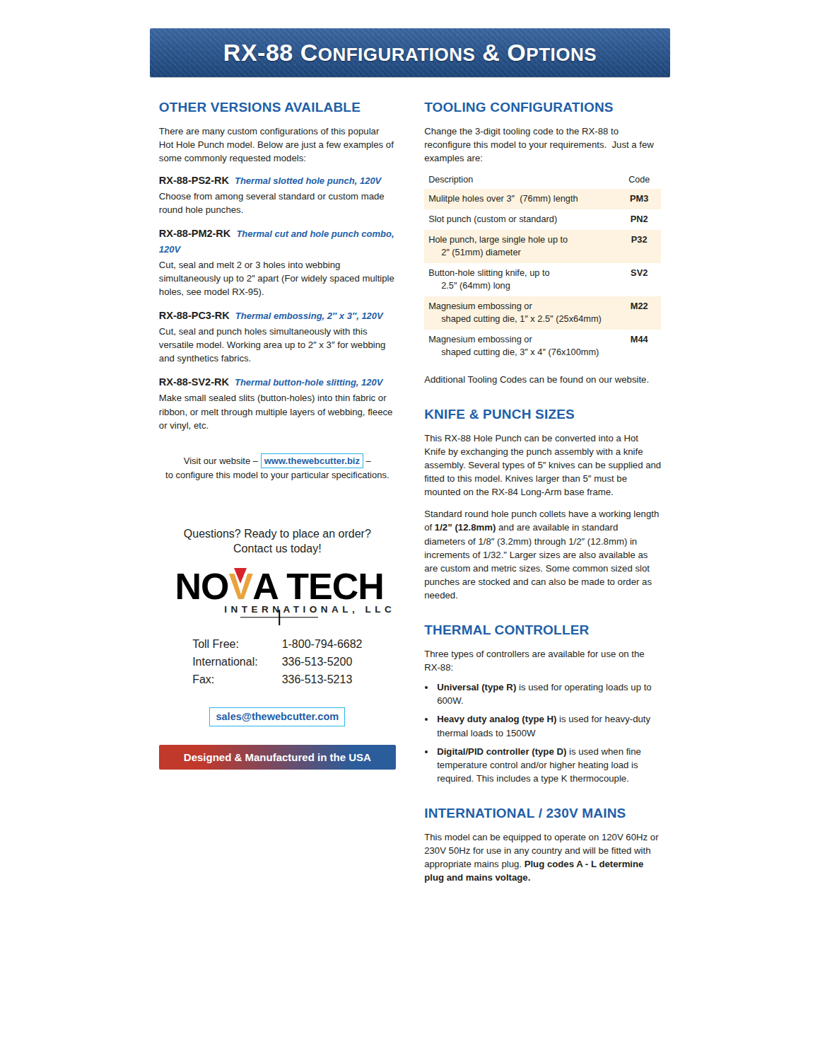RX-88 CONFIGURATIONS & OPTIONS
Other Versions Available
There are many custom configurations of this popular Hot Hole Punch model. Below are just a few examples of some commonly requested models:
RX-88-PS2-RK Thermal slotted hole punch, 120V
Choose from among several standard or custom made round hole punches.
RX-88-PM2-RK Thermal cut and hole punch combo, 120V
Cut, seal and melt 2 or 3 holes into webbing simultaneously up to 2″ apart (For widely spaced multiple holes, see model RX-95).
RX-88-PC3-RK Thermal embossing, 2″ x 3″, 120V
Cut, seal and punch holes simultaneously with this versatile model. Working area up to 2″ x 3″ for webbing and synthetics fabrics.
RX-88-SV2-RK Thermal button-hole slitting, 120V
Make small sealed slits (button-holes) into thin fabric or ribbon, or melt through multiple layers of webbing, fleece or vinyl, etc.
Visit our website – www.thewebcutter.biz –
to configure this model to your particular specifications.
Questions? Ready to place an order?
Contact us today!
NOVA TECH
INTERNATIONAL, LLC
| Toll Free: | 1-800-794-6682 |
| International: | 336-513-5200 |
| Fax: | 336-513-5213 |
sales@thewebcutter.com
Designed & Manufactured in the USA
Tooling Configurations
Change the 3-digit tooling code to the RX-88 to reconfigure this model to your requirements. Just a few examples are:
| Description | Code |
| --- | --- |
| Mulitple holes over 3″ (76mm) length | PM3 |
| Slot punch (custom or standard) | PN2 |
| Hole punch, large single hole up to 2″ (51mm) diameter | P32 |
| Button-hole slitting knife, up to 2.5″ (64mm) long | SV2 |
| Magnesium embossing or shaped cutting die, 1″ x 2.5″ (25x64mm) | M22 |
| Magnesium embossing or shaped cutting die, 3″ x 4″ (76x100mm) | M44 |
Additional Tooling Codes can be found on our website.
Knife & Punch Sizes
This RX-88 Hole Punch can be converted into a Hot Knife by exchanging the punch assembly with a knife assembly. Several types of 5″ knives can be supplied and fitted to this model. Knives larger than 5″ must be mounted on the RX-84 Long-Arm base frame.
Standard round hole punch collets have a working length of 1/2” (12.8mm) and are available in standard diameters of 1/8″ (3.2mm) through 1/2″ (12.8mm) in increments of 1/32.″ Larger sizes are also available as are custom and metric sizes. Some common sized slot punches are stocked and can also be made to order as needed.
Thermal Controller
Three types of controllers are available for use on the RX-88:
Universal (type R) is used for operating loads up to 600W.
Heavy duty analog (type H) is used for heavy-duty thermal loads to 1500W
Digital/PID controller (type D) is used when fine temperature control and/or higher heating load is required. This includes a type K thermocouple.
International / 230V Mains
This model can be equipped to operate on 120V 60Hz or 230V 50Hz for use in any country and will be fitted with appropriate mains plug. Plug codes A - L determine plug and mains voltage.